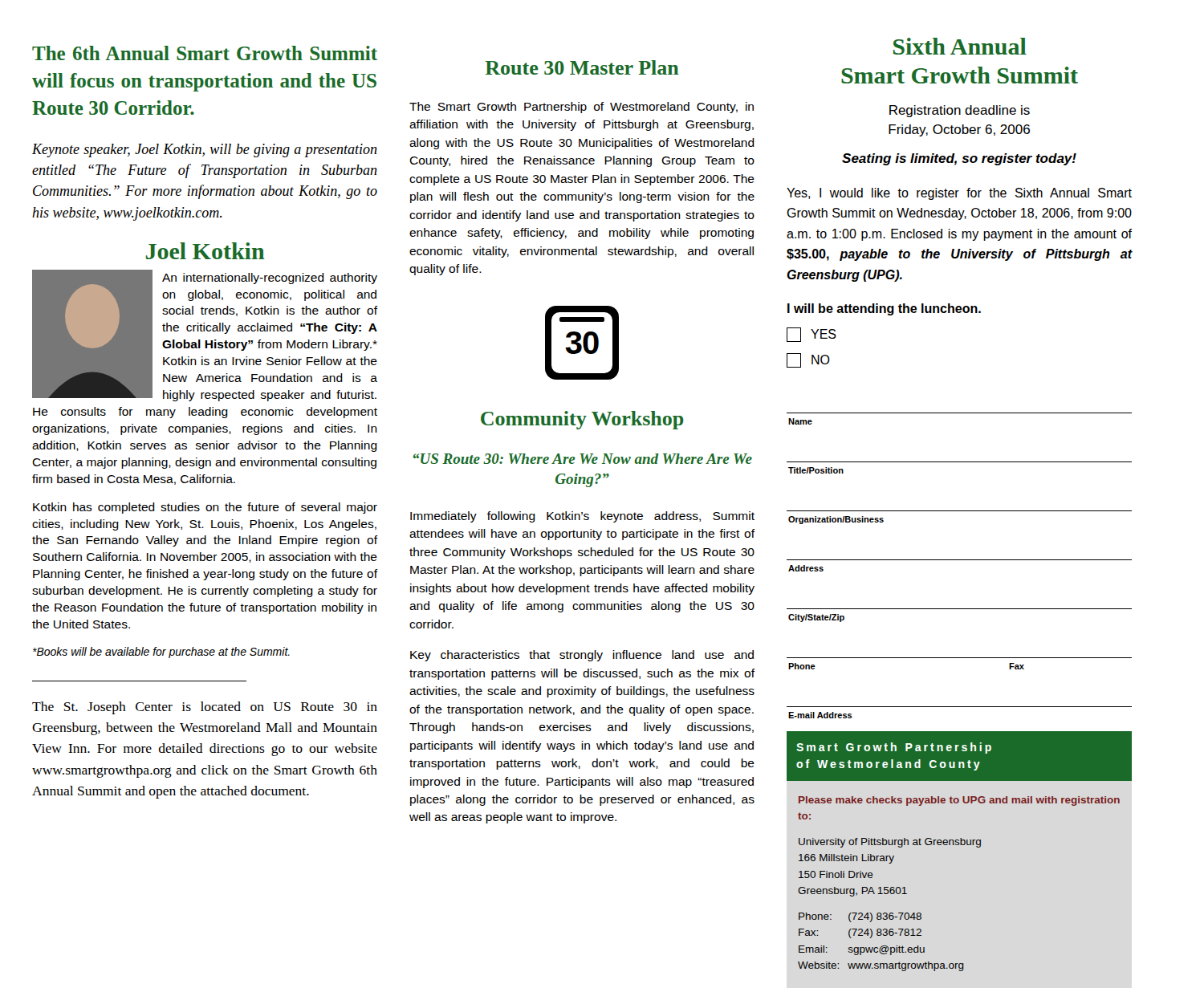The 6th Annual Smart Growth Summit will focus on transportation and the US Route 30 Corridor.
Keynote speaker, Joel Kotkin, will be giving a presentation entitled “The Future of Transportation in Suburban Communities.” For more information about Kotkin, go to his website, www.joelkotkin.com.
Joel Kotkin
An internationally-recognized authority on global, economic, political and social trends, Kotkin is the author of the critically acclaimed “The City: A Global History” from Modern Library.* Kotkin is an Irvine Senior Fellow at the New America Foundation and is a highly respected speaker and futurist. He consults for many leading economic development organizations, private companies, regions and cities. In addition, Kotkin serves as senior advisor to the Planning Center, a major planning, design and environmental consulting firm based in Costa Mesa, California.
Kotkin has completed studies on the future of several major cities, including New York, St. Louis, Phoenix, Los Angeles, the San Fernando Valley and the Inland Empire region of Southern California. In November 2005, in association with the Planning Center, he finished a year-long study on the future of suburban development. He is currently completing a study for the Reason Foundation the future of transportation mobility in the United States.
*Books will be available for purchase at the Summit.
The St. Joseph Center is located on US Route 30 in Greensburg, between the Westmoreland Mall and Mountain View Inn. For more detailed directions go to our website www.smartgrowthpa.org and click on the Smart Growth 6th Annual Summit and open the attached document.
Route 30 Master Plan
The Smart Growth Partnership of Westmoreland County, in affiliation with the University of Pittsburgh at Greensburg, along with the US Route 30 Municipalities of Westmoreland County, hired the Renaissance Planning Group Team to complete a US Route 30 Master Plan in September 2006. The plan will flesh out the community’s long-term vision for the corridor and identify land use and transportation strategies to enhance safety, efficiency, and mobility while promoting economic vitality, environmental stewardship, and overall quality of life.
30
Community Workshop
“US Route 30: Where Are We Now and Where Are We Going?”
Immediately following Kotkin’s keynote address, Summit attendees will have an opportunity to participate in the first of three Community Workshops scheduled for the US Route 30 Master Plan. At the workshop, participants will learn and share insights about how development trends have affected mobility and quality of life among communities along the US 30 corridor.
Key characteristics that strongly influence land use and transportation patterns will be discussed, such as the mix of activities, the scale and proximity of buildings, the usefulness of the transportation network, and the quality of open space. Through hands-on exercises and lively discussions, participants will identify ways in which today’s land use and transportation patterns work, don’t work, and could be improved in the future. Participants will also map “treasured places” along the corridor to be preserved or enhanced, as well as areas people want to improve.
Sixth Annual
Smart Growth Summit
Registration deadline is
Friday, October 6, 2006
Seating is limited, so register today!
Yes, I would like to register for the Sixth Annual Smart Growth Summit on Wednesday, October 18, 2006, from 9:00 a.m. to 1:00 p.m. Enclosed is my payment in the amount of $35.00, payable to the University of Pittsburgh at Greensburg (UPG).
I will be attending the luncheon.
YES
NO
Name
Title/Position
Organization/Business
Address
City/State/Zip
Phone
Fax
E-mail Address
Smart Growth Partnership
of Westmoreland County
Please make checks payable to UPG and mail with registration to:
University of Pittsburgh at Greensburg
166 Millstein Library
150 Finoli Drive
Greensburg, PA 15601
| Phone: | (724) 836-7048 |
| Fax: | (724) 836-7812 |
| Email: | sgpwc@pitt.edu |
| Website: | www.smartgrowthpa.org |